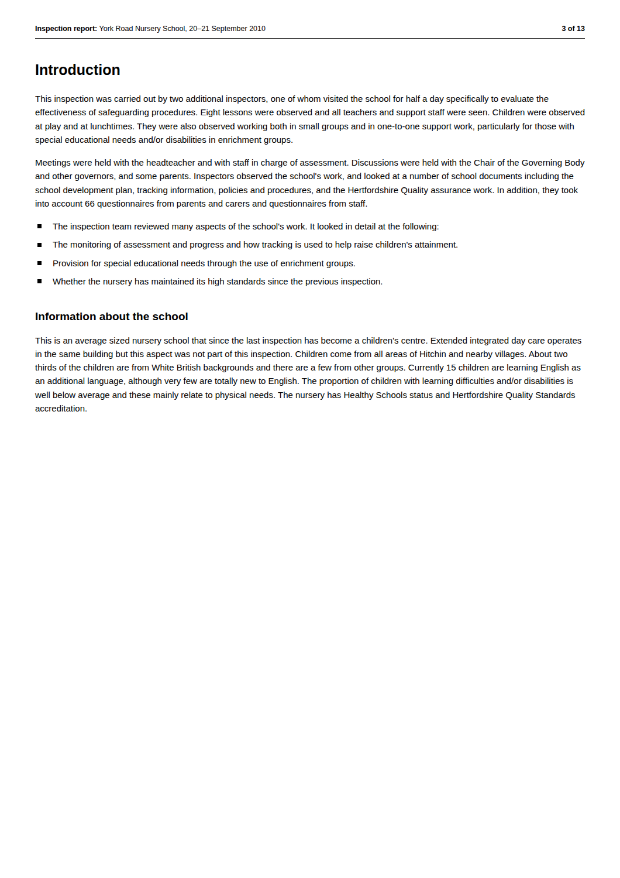Inspection report: York Road Nursery School, 20–21 September 2010
3 of 13
Introduction
This inspection was carried out by two additional inspectors, one of whom visited the school for half a day specifically to evaluate the effectiveness of safeguarding procedures. Eight lessons were observed and all teachers and support staff were seen. Children were observed at play and at lunchtimes. They were also observed working both in small groups and in one-to-one support work, particularly for those with special educational needs and/or disabilities in enrichment groups.
Meetings were held with the headteacher and with staff in charge of assessment. Discussions were held with the Chair of the Governing Body and other governors, and some parents. Inspectors observed the school's work, and looked at a number of school documents including the school development plan, tracking information, policies and procedures, and the Hertfordshire Quality assurance work. In addition, they took into account 66 questionnaires from parents and carers and questionnaires from staff.
The inspection team reviewed many aspects of the school's work. It looked in detail at the following:
The monitoring of assessment and progress and how tracking is used to help raise children's attainment.
Provision for special educational needs through the use of enrichment groups.
Whether the nursery has maintained its high standards since the previous inspection.
Information about the school
This is an average sized nursery school that since the last inspection has become a children's centre. Extended integrated day care operates in the same building but this aspect was not part of this inspection. Children come from all areas of Hitchin and nearby villages. About two thirds of the children are from White British backgrounds and there are a few from other groups. Currently 15 children are learning English as an additional language, although very few are totally new to English. The proportion of children with learning difficulties and/or disabilities is well below average and these mainly relate to physical needs. The nursery has Healthy Schools status and Hertfordshire Quality Standards accreditation.